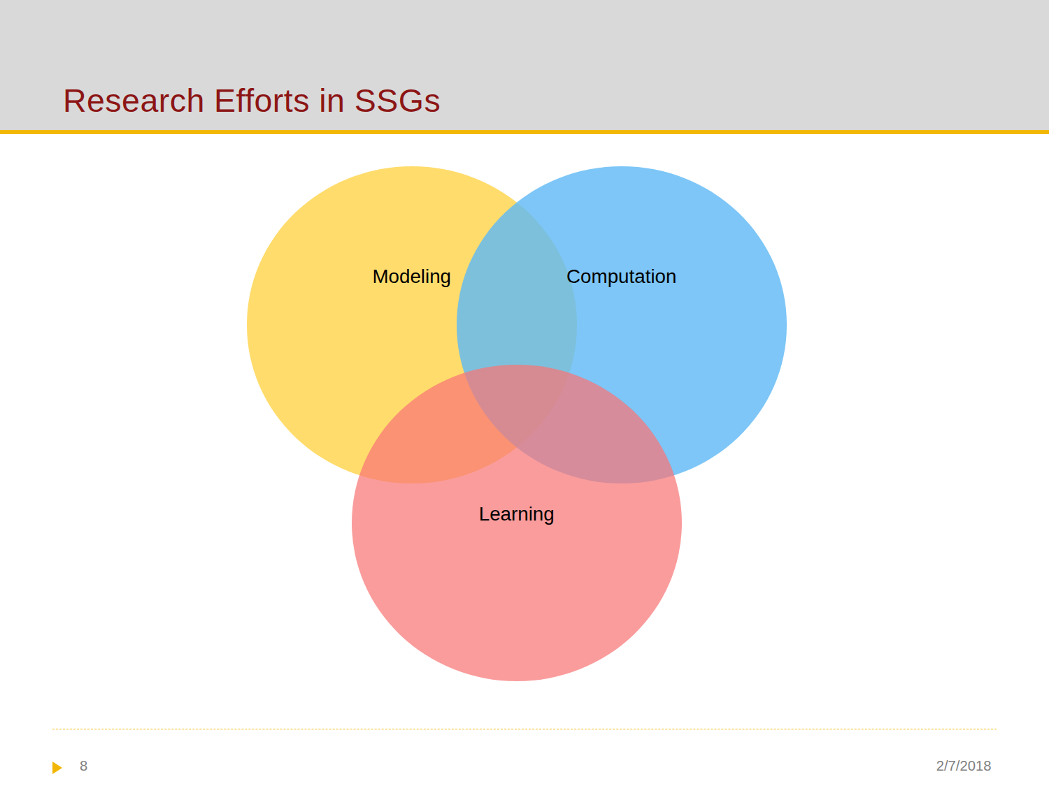Research Efforts in SSGs
Modeling
Computation
Learning
8
2/7/2018